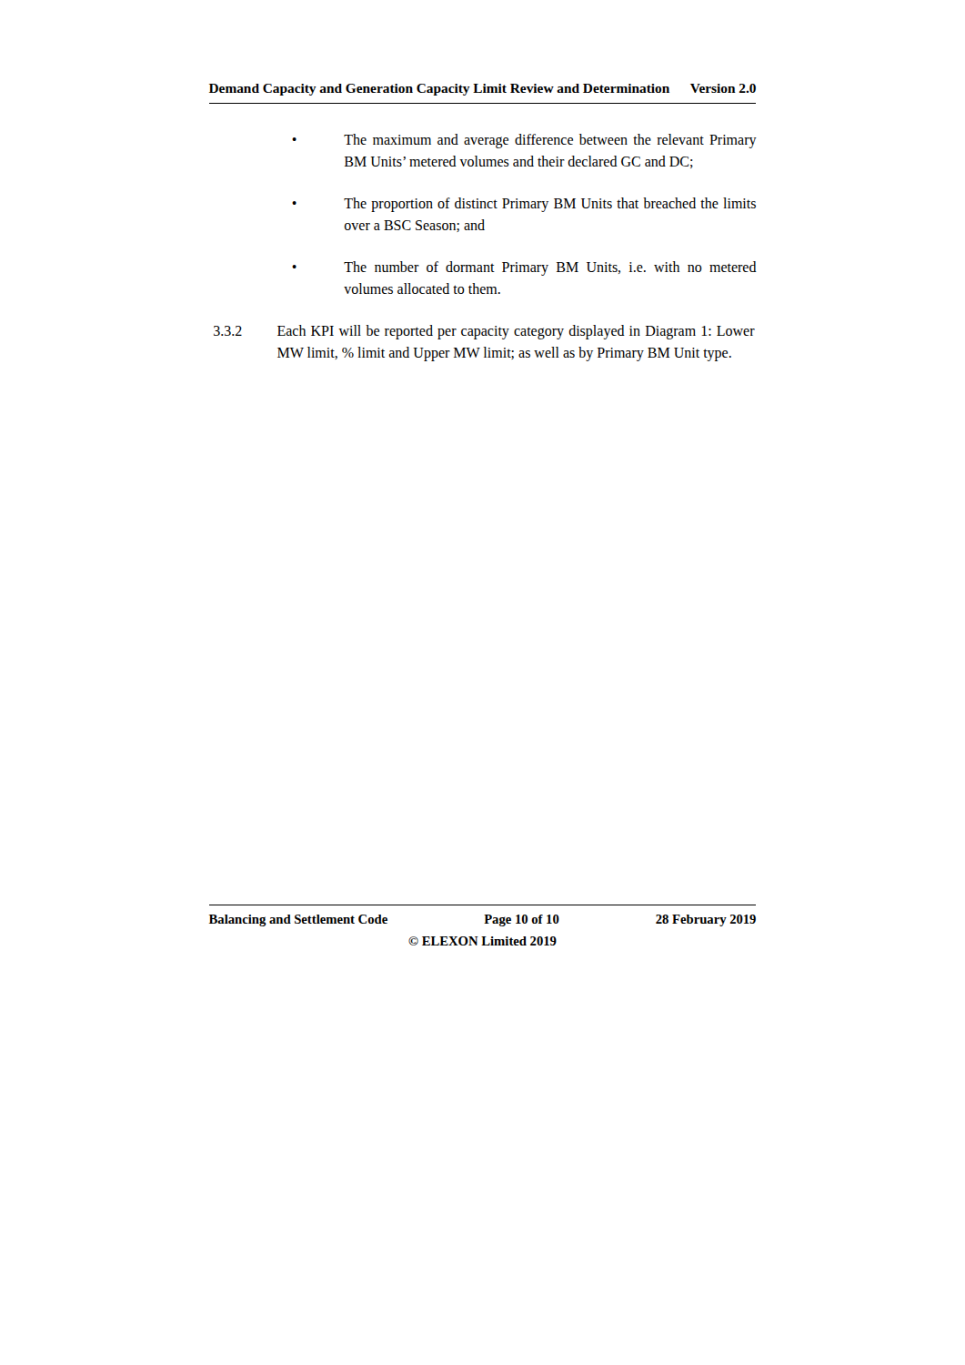Demand Capacity and Generation Capacity Limit Review and Determination
Version 2.0
The maximum and average difference between the relevant Primary BM Units’ metered volumes and their declared GC and DC;
The proportion of distinct Primary BM Units that breached the limits over a BSC Season; and
The number of dormant Primary BM Units, i.e. with no metered volumes allocated to them.
3.3.2
Each KPI will be reported per capacity category displayed in Diagram 1: Lower MW limit, % limit and Upper MW limit; as well as by Primary BM Unit type.
Balancing and Settlement Code
Page 10 of 10
28 February 2019
© ELEXON Limited 2019